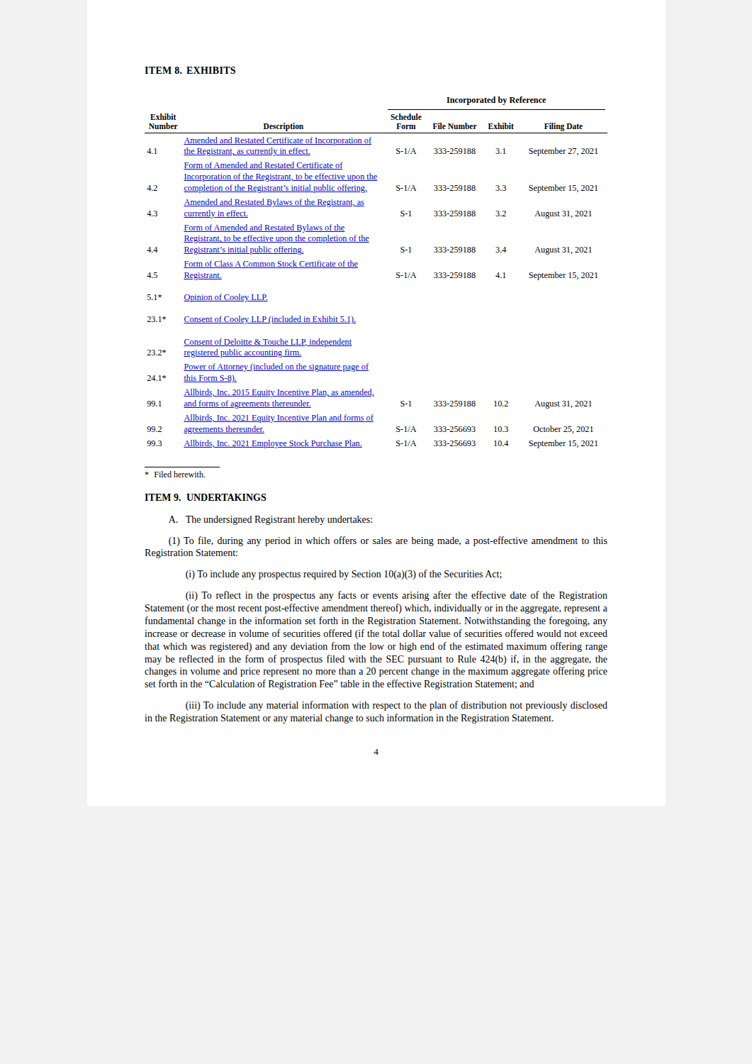ITEM 8. EXHIBITS
| | | Incorporated by Reference |
| Exhibit Number | Description | Schedule Form | File Number | Exhibit | Filing Date |
| 4.1 | Amended and Restated Certificate of Incorporation of the Registrant, as currently in effect. | S-1/A | 333-259188 | 3.1 | September 27, 2021 |
| 4.2 | Form of Amended and Restated Certificate of Incorporation of the Registrant, to be effective upon the completion of the Registrant’s initial public offering. | S-1/A | 333-259188 | 3.3 | September 15, 2021 |
| 4.3 | Amended and Restated Bylaws of the Registrant, as currently in effect. | S-1 | 333-259188 | 3.2 | August 31, 2021 |
| 4.4 | Form of Amended and Restated Bylaws of the Registrant, to be effective upon the completion of the Registrant’s initial public offering. | S-1 | 333-259188 | 3.4 | August 31, 2021 |
| 4.5 | Form of Class A Common Stock Certificate of the Registrant. | S-1/A | 333-259188 | 4.1 | September 15, 2021 |
| 5.1* | Opinion of Cooley LLP. | | | | |
| 23.1* | Consent of Cooley LLP (included in Exhibit 5.1). | | | | |
| 23.2* | Consent of Deloitte & Touche LLP, independent registered public accounting firm. | | | | |
| 24.1* | Power of Attorney (included on the signature page of this Form S-8). | | | | |
| 99.1 | Allbirds, Inc. 2015 Equity Incentive Plan, as amended, and forms of agreements thereunder. | S-1 | 333-259188 | 10.2 | August 31, 2021 |
| 99.2 | Allbirds, Inc. 2021 Equity Incentive Plan and forms of agreements thereunder. | S-1/A | 333-256693 | 10.3 | October 25, 2021 |
| 99.3 | Allbirds, Inc. 2021 Employee Stock Purchase Plan. | S-1/A | 333-256693 | 10.4 | September 15, 2021 |
*Filed herewith.
ITEM 9. UNDERTAKINGS
A. The undersigned Registrant hereby undertakes:
(1) To file, during any period in which offers or sales are being made, a post-effective amendment to this Registration Statement:
(i) To include any prospectus required by Section 10(a)(3) of the Securities Act;
(ii) To reflect in the prospectus any facts or events arising after the effective date of the Registration Statement (or the most recent post-effective amendment thereof) which, individually or in the aggregate, represent a fundamental change in the information set forth in the Registration Statement. Notwithstanding the foregoing, any increase or decrease in volume of securities offered (if the total dollar value of securities offered would not exceed that which was registered) and any deviation from the low or high end of the estimated maximum offering range may be reflected in the form of prospectus filed with the SEC pursuant to Rule 424(b) if, in the aggregate, the changes in volume and price represent no more than a 20 percent change in the maximum aggregate offering price set forth in the “Calculation of Registration Fee” table in the effective Registration Statement; and
(iii) To include any material information with respect to the plan of distribution not previously disclosed in the Registration Statement or any material change to such information in the Registration Statement.
4